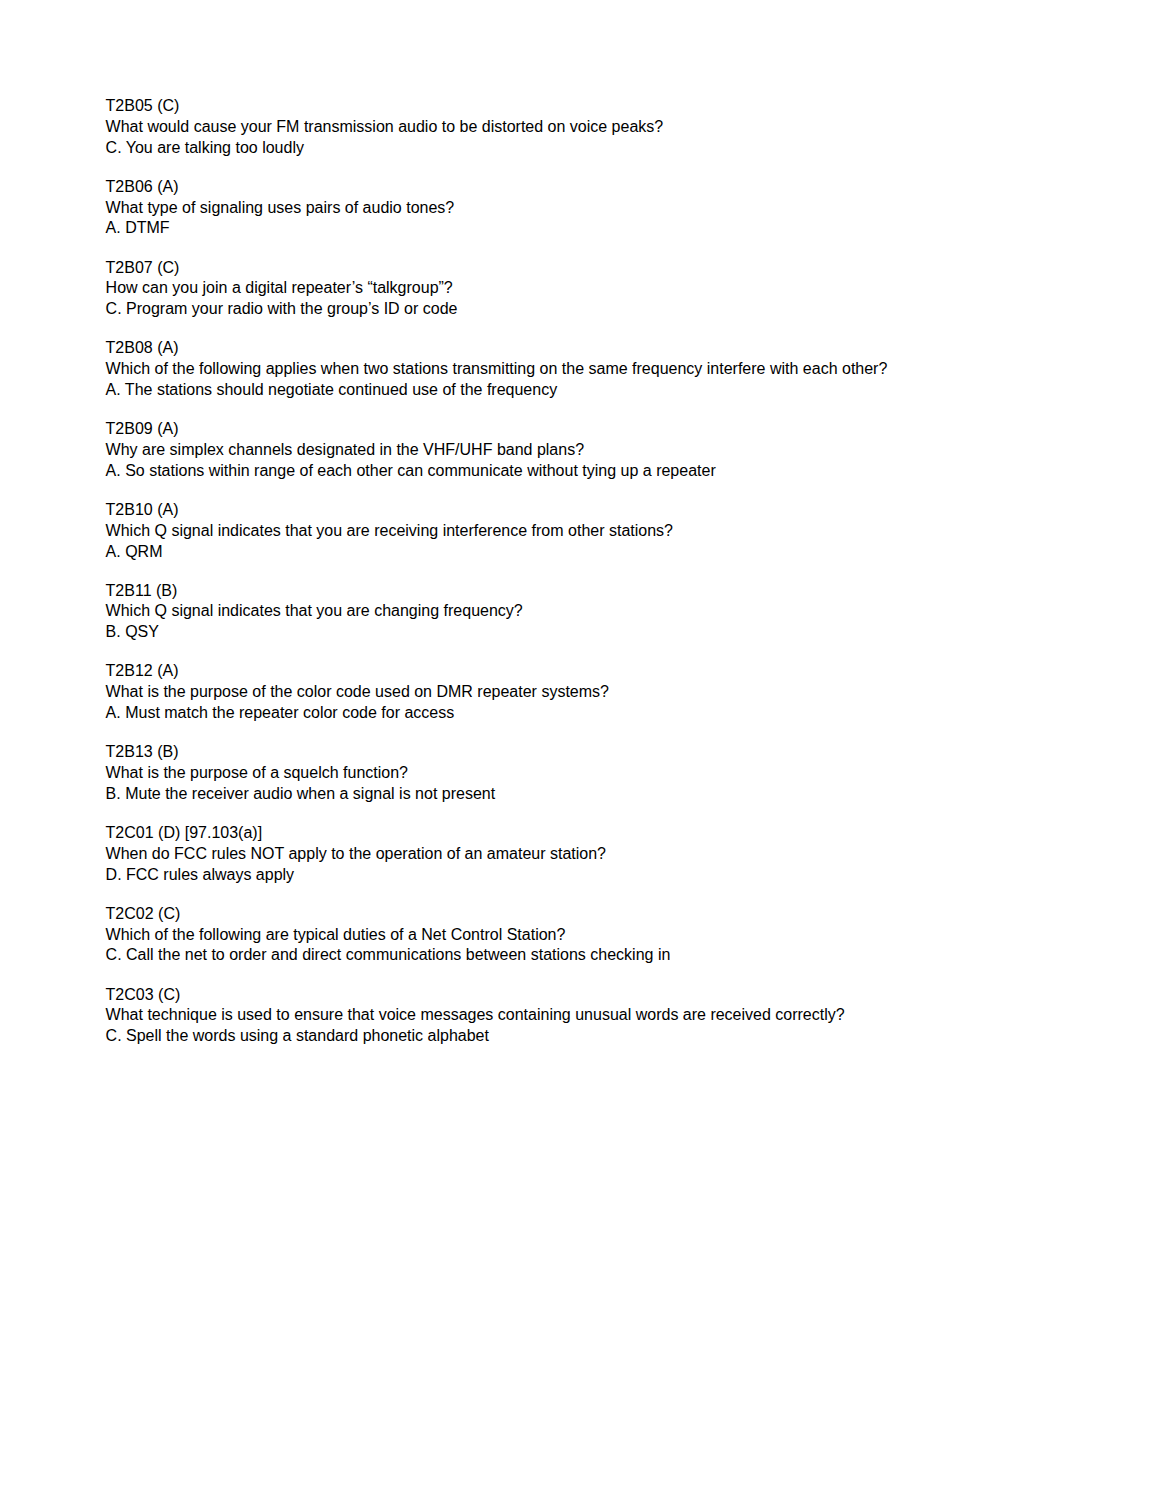T2B05 (C)
What would cause your FM transmission audio to be distorted on voice peaks?
C. You are talking too loudly
T2B06 (A)
What type of signaling uses pairs of audio tones?
A. DTMF
T2B07 (C)
How can you join a digital repeater’s “talkgroup”?
C. Program your radio with the group’s ID or code
T2B08 (A)
Which of the following applies when two stations transmitting on the same frequency interfere with each other?
A. The stations should negotiate continued use of the frequency
T2B09 (A)
Why are simplex channels designated in the VHF/UHF band plans?
A. So stations within range of each other can communicate without tying up a repeater
T2B10 (A)
Which Q signal indicates that you are receiving interference from other stations?
A. QRM
T2B11 (B)
Which Q signal indicates that you are changing frequency?
B. QSY
T2B12 (A)
What is the purpose of the color code used on DMR repeater systems?
A. Must match the repeater color code for access
T2B13 (B)
What is the purpose of a squelch function?
B. Mute the receiver audio when a signal is not present
T2C01 (D) [97.103(a)]
When do FCC rules NOT apply to the operation of an amateur station?
D. FCC rules always apply
T2C02 (C)
Which of the following are typical duties of a Net Control Station?
C. Call the net to order and direct communications between stations checking in
T2C03 (C)
What technique is used to ensure that voice messages containing unusual words are received correctly?
C. Spell the words using a standard phonetic alphabet